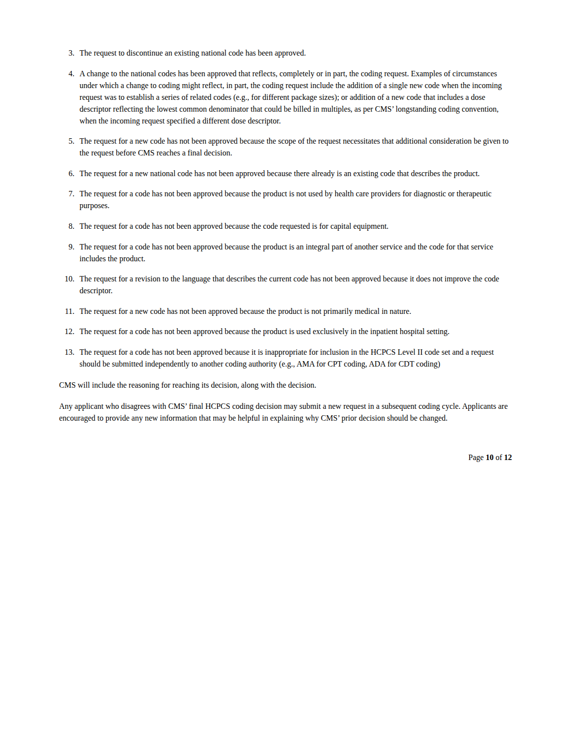The request to discontinue an existing national code has been approved.
A change to the national codes has been approved that reflects, completely or in part, the coding request. Examples of circumstances under which a change to coding might reflect, in part, the coding request include the addition of a single new code when the incoming request was to establish a series of related codes (e.g., for different package sizes); or addition of a new code that includes a dose descriptor reflecting the lowest common denominator that could be billed in multiples, as per CMS’ longstanding coding convention, when the incoming request specified a different dose descriptor.
The request for a new code has not been approved because the scope of the request necessitates that additional consideration be given to the request before CMS reaches a final decision.
The request for a new national code has not been approved because there already is an existing code that describes the product.
The request for a code has not been approved because the product is not used by health care providers for diagnostic or therapeutic purposes.
The request for a code has not been approved because the code requested is for capital equipment.
The request for a code has not been approved because the product is an integral part of another service and the code for that service includes the product.
The request for a revision to the language that describes the current code has not been approved because it does not improve the code descriptor.
The request for a new code has not been approved because the product is not primarily medical in nature.
The request for a code has not been approved because the product is used exclusively in the inpatient hospital setting.
The request for a code has not been approved because it is inappropriate for inclusion in the HCPCS Level II code set and a request should be submitted independently to another coding authority (e.g., AMA for CPT coding, ADA for CDT coding)
CMS will include the reasoning for reaching its decision, along with the decision.
Any applicant who disagrees with CMS’ final HCPCS coding decision may submit a new request in a subsequent coding cycle. Applicants are encouraged to provide any new information that may be helpful in explaining why CMS’ prior decision should be changed.
Page 10 of 12